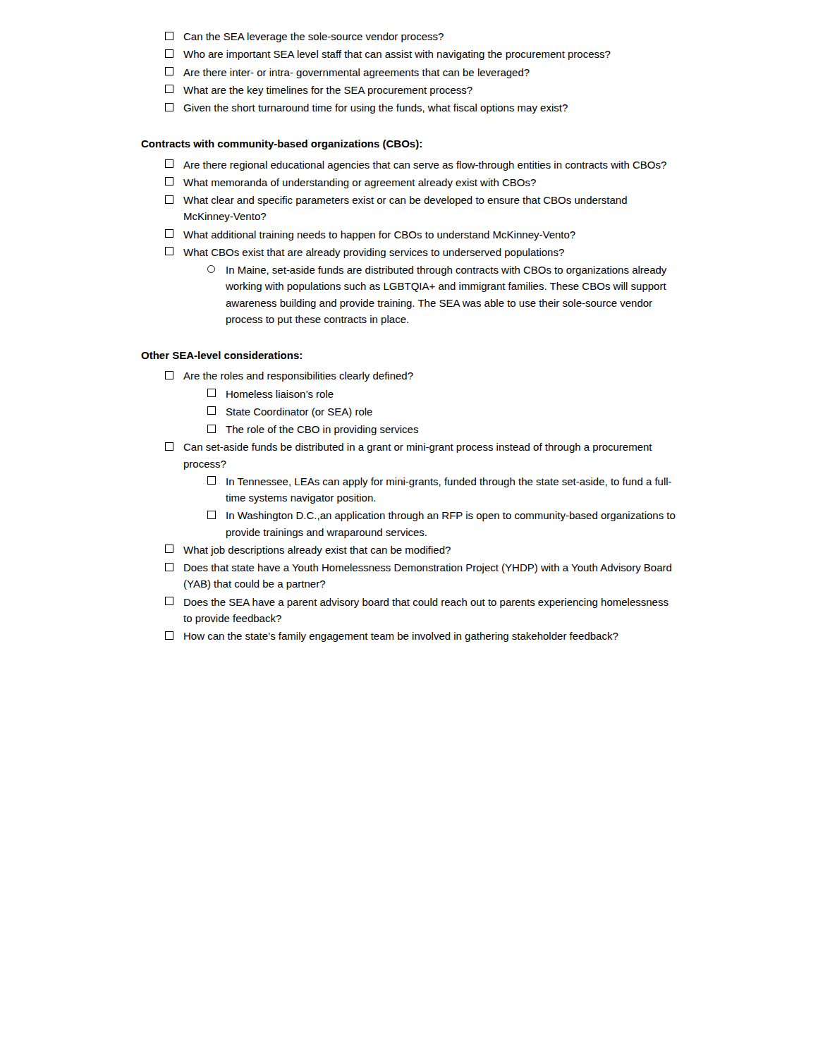Can the SEA leverage the sole-source vendor process?
Who are important SEA level staff that can assist with navigating the procurement process?
Are there inter- or intra- governmental agreements that can be leveraged?
What are the key timelines for the SEA procurement process?
Given the short turnaround time for using the funds, what fiscal options may exist?
Contracts with community-based organizations (CBOs):
Are there regional educational agencies that can serve as flow-through entities in contracts with CBOs?
What memoranda of understanding or agreement already exist with CBOs?
What clear and specific parameters exist or can be developed to ensure that CBOs understand McKinney-Vento?
What additional training needs to happen for CBOs to understand McKinney-Vento?
What CBOs exist that are already providing services to underserved populations?
In Maine, set-aside funds are distributed through contracts with CBOs to organizations already working with populations such as LGBTQIA+ and immigrant families. These CBOs will support awareness building and provide training. The SEA was able to use their sole-source vendor process to put these contracts in place.
Other SEA-level considerations:
Are the roles and responsibilities clearly defined?
Homeless liaison’s role
State Coordinator (or SEA) role
The role of the CBO in providing services
Can set-aside funds be distributed in a grant or mini-grant process instead of through a procurement process?
In Tennessee, LEAs can apply for mini-grants, funded through the state set-aside, to fund a full-time systems navigator position.
In Washington D.C.,an application through an RFP is open to community-based organizations to provide trainings and wraparound services.
What job descriptions already exist that can be modified?
Does that state have a Youth Homelessness Demonstration Project (YHDP) with a Youth Advisory Board (YAB) that could be a partner?
Does the SEA have a parent advisory board that could reach out to parents experiencing homelessness to provide feedback?
How can the state’s family engagement team be involved in gathering stakeholder feedback?